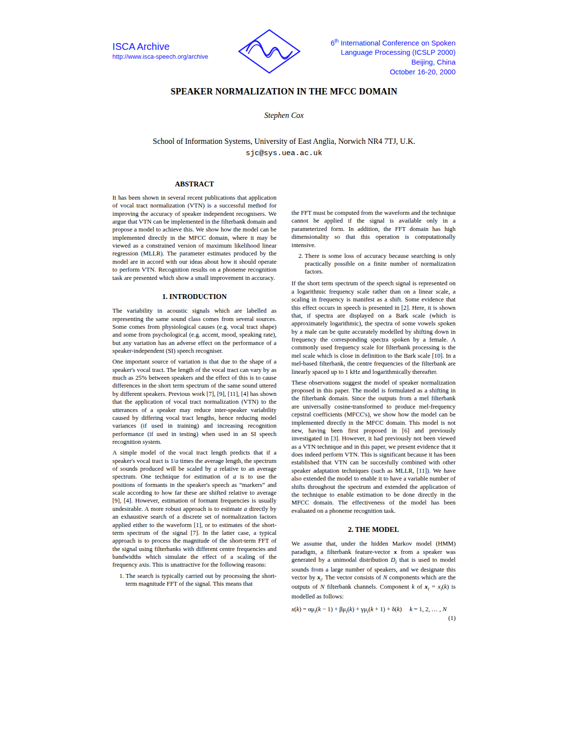ISCA Archive
http://www.isca-speech.org/archive
6th International Conference on Spoken
Language Processing (ICSLP 2000)
Beijing, China
October 16-20, 2000
SPEAKER NORMALIZATION IN THE MFCC DOMAIN
Stephen Cox
School of Information Systems, University of East Anglia, Norwich NR4 7TJ, U.K.
sjc@sys.uea.ac.uk
ABSTRACT
It has been shown in several recent publications that application of vocal tract normalization (VTN) is a successful method for improving the accuracy of speaker independent recognisers. We argue that VTN can be implemented in the filterbank domain and propose a model to achieve this. We show how the model can be implemented directly in the MFCC domain, where it may be viewed as a constrained version of maximum likelihood linear regression (MLLR). The parameter estimates produced by the model are in accord with our ideas about how it should operate to perform VTN. Recognition results on a phoneme recognition task are presented which show a small improvement in accuracy.
1. INTRODUCTION
The variability in acoustic signals which are labelled as representing the same sound class comes from several sources. Some comes from physiological causes (e.g. vocal tract shape) and some from psychological (e.g. accent, mood, speaking rate), but any variation has an adverse effect on the performance of a speaker-independent (SI) speech recogniser.
One important source of variation is that due to the shape of a speaker's vocal tract. The length of the vocal tract can vary by as much as 25% between speakers and the effect of this is to cause differences in the short term spectrum of the same sound uttered by different speakers. Previous work [7], [9], [11], [4] has shown that the application of vocal tract normalization (VTN) to the utterances of a speaker may reduce inter-speaker variability caused by differing vocal tract lengths, hence reducing model variances (if used in training) and increasing recognition performance (if used in testing) when used in an SI speech recognition system.
A simple model of the vocal tract length predicts that if a speaker's vocal tract is 1/a times the average length, the spectrum of sounds produced will be scaled by a relative to an average spectrum. One technique for estimation of a is to use the positions of formants in the speaker's speech as “markers” and scale according to how far these are shifted relative to average [9], [4]. However, estimation of formant frequencies is usually undesirable. A more robust approach is to estimate a directly by an exhaustive search of a discrete set of normalization factors applied either to the waveform [1], or to estimates of the short-term spectrum of the signal [7]. In the latter case, a typical approach is to process the magnitude of the short-term FFT of the signal using filterbanks with different centre frequencies and bandwidths which simulate the effect of a scaling of the frequency axis. This is unattractive for the following reasons:
The search is typically carried out by processing the short-term magnitude FFT of the signal. This means that
the FFT must be computed from the waveform and the technique cannot be applied if the signal is available only in a parameterized form. In addition, the FFT domain has high dimensionality so that this operation is computationally intensive.
There is some loss of accuracy because searching is only practically possible on a finite number of normalization factors.
If the short term spectrum of the speech signal is represented on a logarithmic frequency scale rather than on a linear scale, a scaling in frequency is manifest as a shift. Some evidence that this effect occurs in speech is presented in [2]. Here, it is shown that, if spectra are displayed on a Bark scale (which is approximately logarithmic), the spectra of some vowels spoken by a male can be quite accurately modelled by shifting down in frequency the corresponding spectra spoken by a female. A commonly used frequency scale for filterbank processing is the mel scale which is close in definition to the Bark scale [10]. In a mel-based filterbank, the centre frequencies of the filterbank are linearly spaced up to 1 kHz and logarithmically thereafter.
These observations suggest the model of speaker normalization proposed in this paper. The model is formulated as a shifting in the filterbank domain. Since the outputs from a mel filterbank are universally cosine-transformed to produce mel-frequency cepstral coefficients (MFCC's), we show how the model can be implemented directly in the MFCC domain. This model is not new, having been first proposed in [6] and previously investigated in [3]. However, it had previously not been viewed as a VTN technique and in this paper, we present evidence that it does indeed perform VTN. This is significant because it has been established that VTN can be succesfully combined with other speaker adaptation techniques (such as MLLR, [11]). We have also extended the model to enable it to have a variable number of shifts throughout the spectrum and extended the application of the technique to enable estimation to be done directly in the MFCC domain. The effectiveness of the model has been evaluated on a phoneme recognition task.
2. THE MODEL
We assume that, under the hidden Markov model (HMM) paradigm, a filterbank feature-vector x from a speaker was generated by a unimodal distribution Di that is used to model sounds from a large number of speakers, and we designate this vector by xi. The vector consists of N components which are the outputs of N filterbank channels. Component k of xi = xi(k) is modelled as follows:
x(k) = αμi(k − 1) + βμi(k) + γμi(k + 1) + δ(k) k = 1, 2, … , N (1)